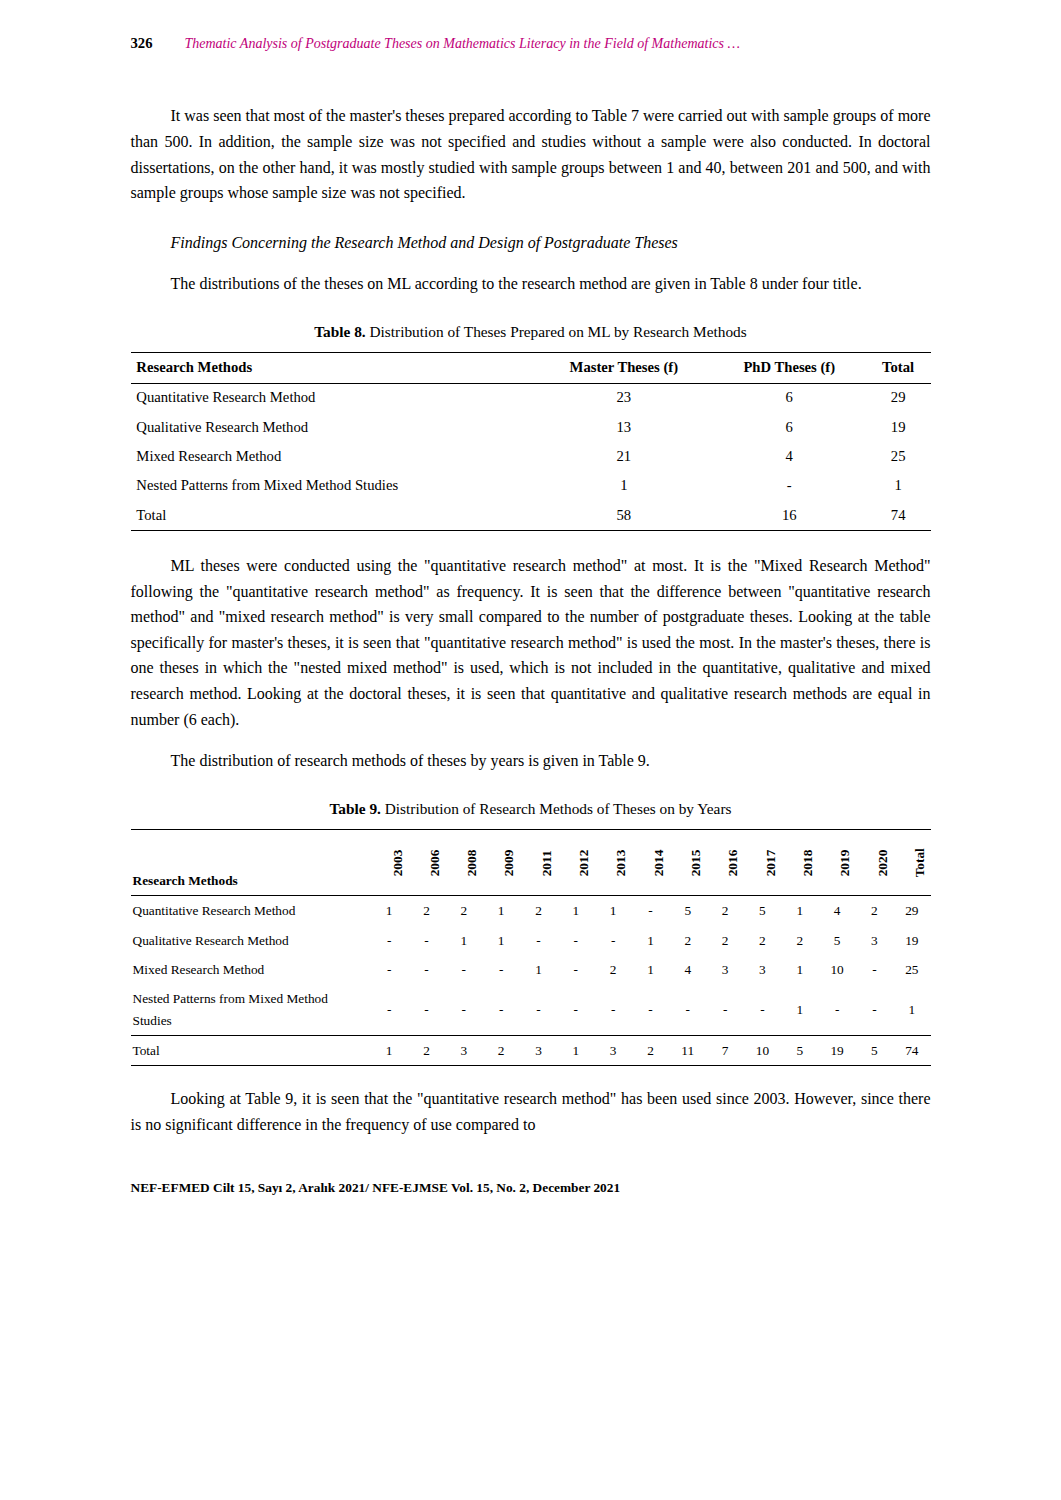326 Thematic Analysis of Postgraduate Theses on Mathematics Literacy in the Field of Mathematics …
It was seen that most of the master's theses prepared according to Table 7 were carried out with sample groups of more than 500. In addition, the sample size was not specified and studies without a sample were also conducted. In doctoral dissertations, on the other hand, it was mostly studied with sample groups between 1 and 40, between 201 and 500, and with sample groups whose sample size was not specified.
Findings Concerning the Research Method and Design of Postgraduate Theses
The distributions of the theses on ML according to the research method are given in Table 8 under four title.
Table 8. Distribution of Theses Prepared on ML by Research Methods
| Research Methods | Master Theses (f) | PhD Theses (f) | Total |
| --- | --- | --- | --- |
| Quantitative Research Method | 23 | 6 | 29 |
| Qualitative Research Method | 13 | 6 | 19 |
| Mixed Research Method | 21 | 4 | 25 |
| Nested Patterns from Mixed Method Studies | 1 | - | 1 |
| Total | 58 | 16 | 74 |
ML theses were conducted using the "quantitative research method" at most. It is the "Mixed Research Method" following the "quantitative research method" as frequency. It is seen that the difference between "quantitative research method" and "mixed research method" is very small compared to the number of postgraduate theses. Looking at the table specifically for master's theses, it is seen that "quantitative research method" is used the most. In the master's theses, there is one theses in which the "nested mixed method" is used, which is not included in the quantitative, qualitative and mixed research method. Looking at the doctoral theses, it is seen that quantitative and qualitative research methods are equal in number (6 each).
The distribution of research methods of theses by years is given in Table 9.
Table 9. Distribution of Research Methods of Theses on by Years
| Research Methods | 2003 | 2006 | 2008 | 2009 | 2011 | 2012 | 2013 | 2014 | 2015 | 2016 | 2017 | 2018 | 2019 | 2020 | Total |
| --- | --- | --- | --- | --- | --- | --- | --- | --- | --- | --- | --- | --- | --- | --- | --- |
| Quantitative Research Method | 1 | 2 | 2 | 1 | 2 | 1 | 1 | - | 5 | 2 | 5 | 1 | 4 | 2 | 29 |
| Qualitative Research Method | - | - | 1 | 1 | - | - | - | 1 | 2 | 2 | 2 | 2 | 5 | 3 | 19 |
| Mixed Research Method | - | - | - | - | 1 | - | 2 | 1 | 4 | 3 | 3 | 1 | 10 | - | 25 |
| Nested Patterns from Mixed Method Studies | - | - | - | - | - | - | - | - | - | - | - | 1 | - | - | 1 |
| Total | 1 | 2 | 3 | 2 | 3 | 1 | 3 | 2 | 11 | 7 | 10 | 5 | 19 | 5 | 74 |
Looking at Table 9, it is seen that the "quantitative research method" has been used since 2003. However, since there is no significant difference in the frequency of use compared to
NEF-EFMED Cilt 15, Sayı 2, Aralık 2021/ NFE-EJMSE Vol. 15, No. 2, December 2021